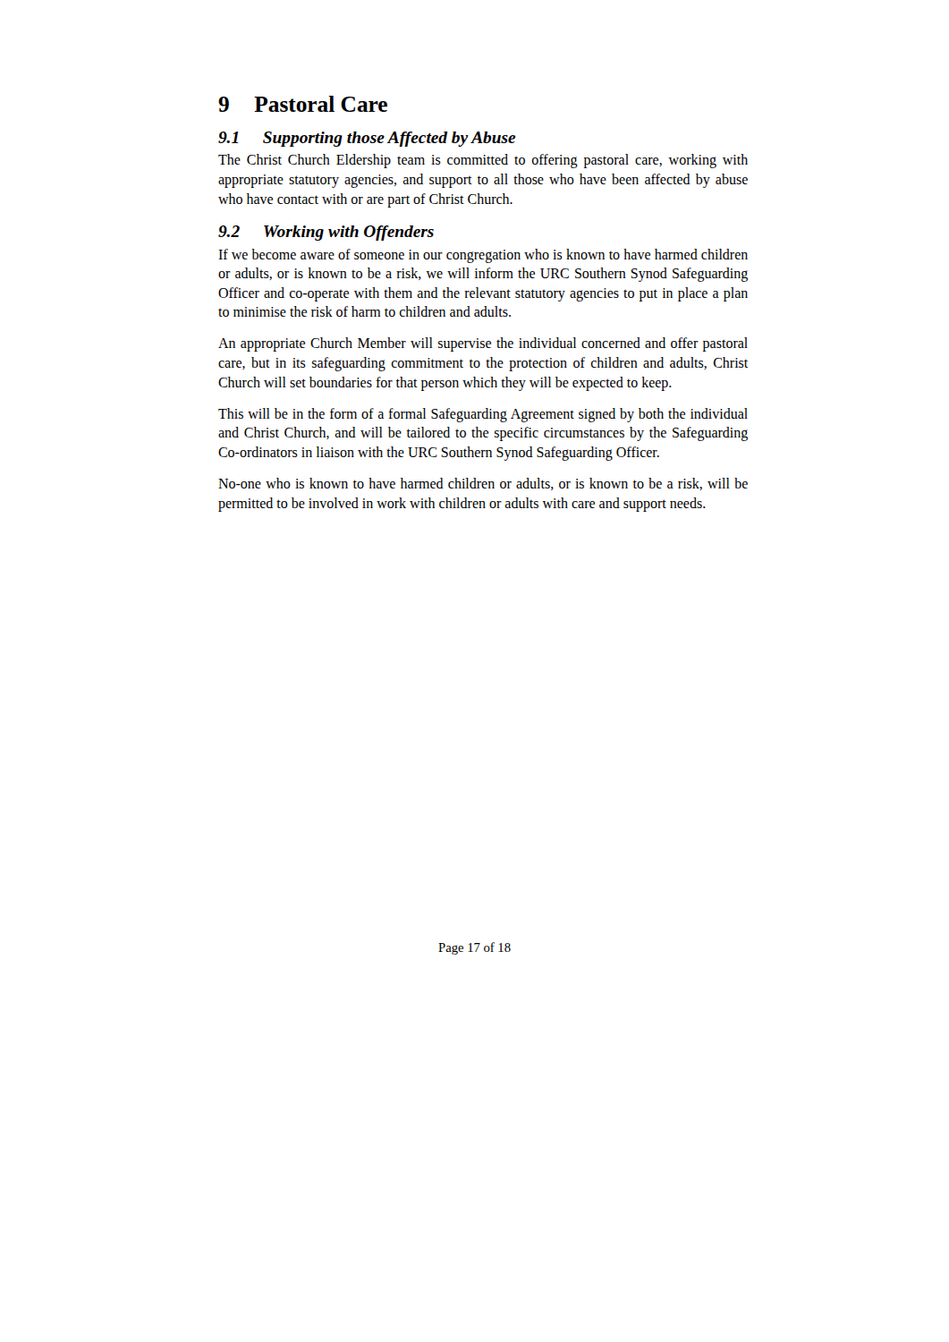9 Pastoral Care
9.1 Supporting those Affected by Abuse
The Christ Church Eldership team is committed to offering pastoral care, working with appropriate statutory agencies, and support to all those who have been affected by abuse who have contact with or are part of Christ Church.
9.2 Working with Offenders
If we become aware of someone in our congregation who is known to have harmed children or adults, or is known to be a risk, we will inform the URC Southern Synod Safeguarding Officer and co-operate with them and the relevant statutory agencies to put in place a plan to minimise the risk of harm to children and adults.
An appropriate Church Member will supervise the individual concerned and offer pastoral care, but in its safeguarding commitment to the protection of children and adults, Christ Church will set boundaries for that person which they will be expected to keep.
This will be in the form of a formal Safeguarding Agreement signed by both the individual and Christ Church, and will be tailored to the specific circumstances by the Safeguarding Co-ordinators in liaison with the URC Southern Synod Safeguarding Officer.
No-one who is known to have harmed children or adults, or is known to be a risk, will be permitted to be involved in work with children or adults with care and support needs.
Page 17 of 18